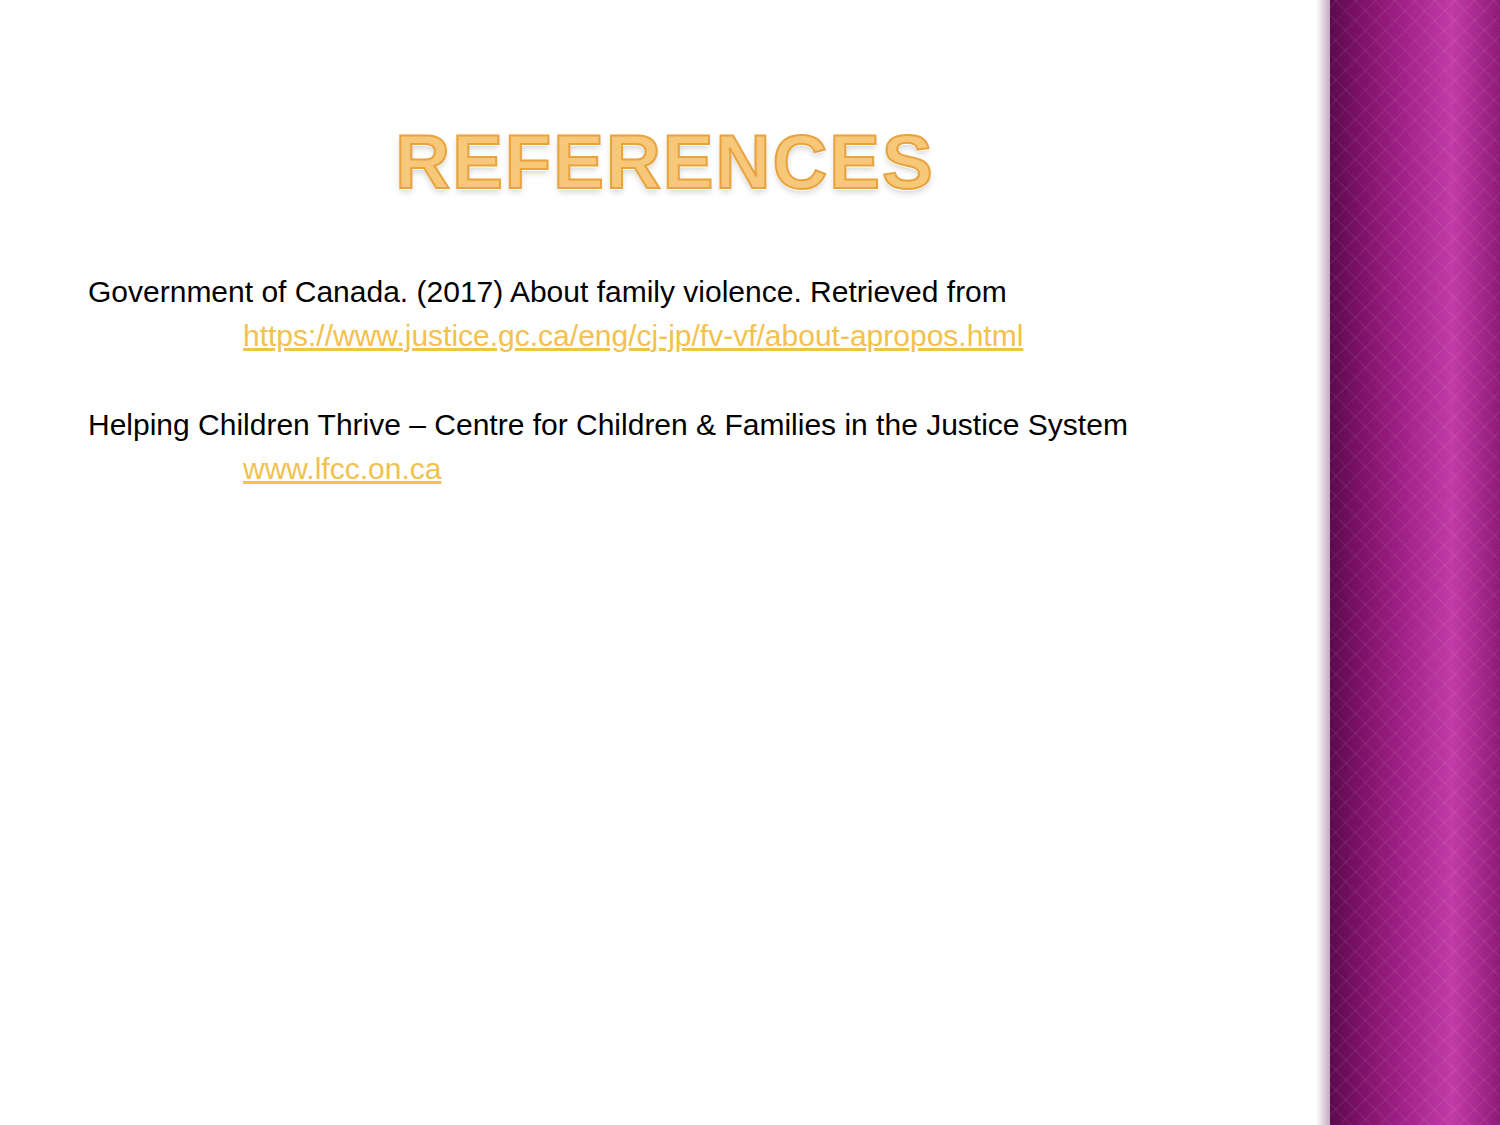References
Government of Canada. (2017) About family violence. Retrieved from https://www.justice.gc.ca/eng/cj-jp/fv-vf/about-apropos.html
Helping Children Thrive – Centre for Children & Families in the Justice System www.lfcc.on.ca